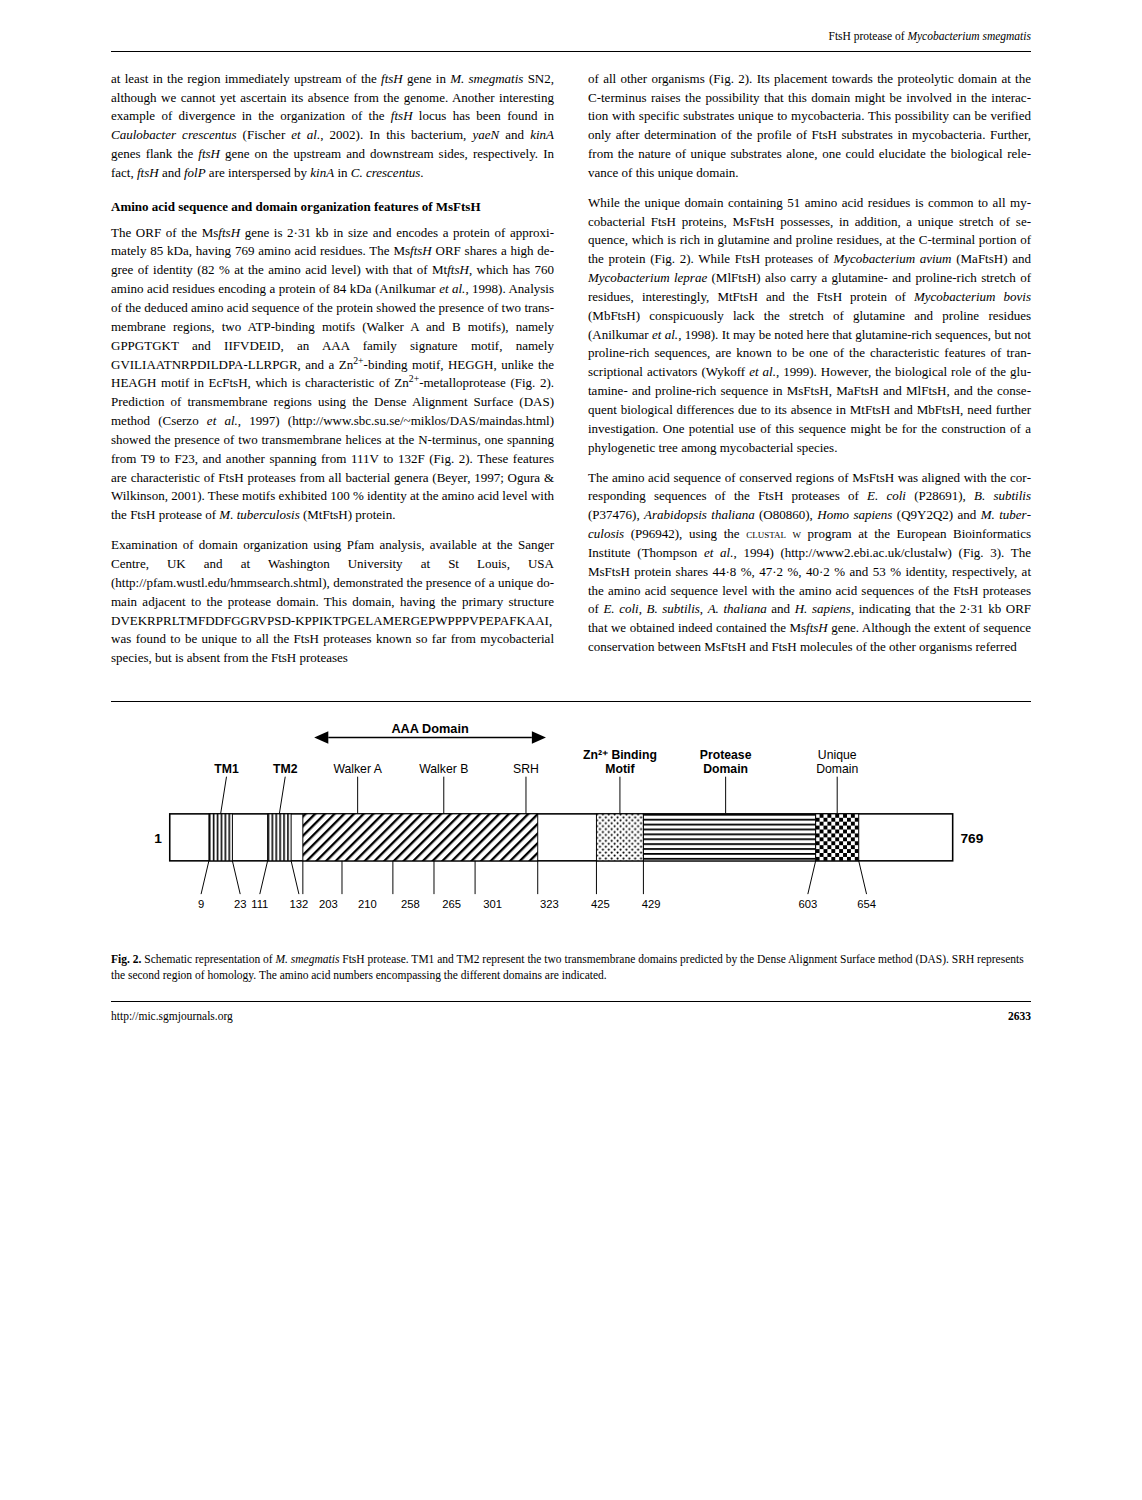FtsH protease of Mycobacterium smegmatis
at least in the region immediately upstream of the ftsH gene in M. smegmatis SN2, although we cannot yet ascertain its absence from the genome. Another interesting example of divergence in the organization of the ftsH locus has been found in Caulobacter crescentus (Fischer et al., 2002). In this bacterium, yaeN and kinA genes flank the ftsH gene on the upstream and downstream sides, respectively. In fact, ftsH and folP are interspersed by kinA in C. crescentus.
Amino acid sequence and domain organization features of MsFtsH
The ORF of the MsftsH gene is 2·31 kb in size and encodes a protein of approximately 85 kDa, having 769 amino acid residues. The MsftsH ORF shares a high degree of identity (82 % at the amino acid level) with that of MtftsH, which has 760 amino acid residues encoding a protein of 84 kDa (Anilkumar et al., 1998). Analysis of the deduced amino acid sequence of the protein showed the presence of two transmembrane regions, two ATP-binding motifs (Walker A and B motifs), namely GPPGTGKT and IIFVDEID, an AAA family signature motif, namely GVILIAATNRPDILDPA-LLRPGR, and a Zn2+-binding motif, HEGGH, unlike the HEAGH motif in EcFtsH, which is characteristic of Zn2+-metalloprotease (Fig. 2). Prediction of transmembrane regions using the Dense Alignment Surface (DAS) method (Cserzo et al., 1997) (http://www.sbc.su.se/~miklos/DAS/maindas.html) showed the presence of two transmembrane helices at the N-terminus, one spanning from T9 to F23, and another spanning from 111V to 132F (Fig. 2). These features are characteristic of FtsH proteases from all bacterial genera (Beyer, 1997; Ogura & Wilkinson, 2001). These motifs exhibited 100 % identity at the amino acid level with the FtsH protease of M. tuberculosis (MtFtsH) protein.
Examination of domain organization using Pfam analysis, available at the Sanger Centre, UK and at Washington University at St Louis, USA (http://pfam.wustl.edu/hmmsearch.shtml), demonstrated the presence of a unique domain adjacent to the protease domain. This domain, having the primary structure DVEKRPRLTMFDDFGGRVPSD-KPPIKTPGELAMERGEPWPPPVPEPAFKAAI, was found to be unique to all the FtsH proteases known so far from mycobacterial species, but is absent from the FtsH proteases
of all other organisms (Fig. 2). Its placement towards the proteolytic domain at the C-terminus raises the possibility that this domain might be involved in the interaction with specific substrates unique to mycobacteria. This possibility can be verified only after determination of the profile of FtsH substrates in mycobacteria. Further, from the nature of unique substrates alone, one could elucidate the biological relevance of this unique domain.
While the unique domain containing 51 amino acid residues is common to all mycobacterial FtsH proteins, MsFtsH possesses, in addition, a unique stretch of sequence, which is rich in glutamine and proline residues, at the C-terminal portion of the protein (Fig. 2). While FtsH proteases of Mycobacterium avium (MaFtsH) and Mycobacterium leprae (MlFtsH) also carry a glutamine- and proline-rich stretch of residues, interestingly, MtFtsH and the FtsH protein of Mycobacterium bovis (MbFtsH) conspicuously lack the stretch of glutamine and proline residues (Anilkumar et al., 1998). It may be noted here that glutamine-rich sequences, but not proline-rich sequences, are known to be one of the characteristic features of transcriptional activators (Wykoff et al., 1999). However, the biological role of the glutamine- and proline-rich sequence in MsFtsH, MaFtsH and MlFtsH, and the consequent biological differences due to its absence in MtFtsH and MbFtsH, need further investigation. One potential use of this sequence might be for the construction of a phylogenetic tree among mycobacterial species.
The amino acid sequence of conserved regions of MsFtsH was aligned with the corresponding sequences of the FtsH proteases of E. coli (P28691), B. subtilis (P37476), Arabidopsis thaliana (O80860), Homo sapiens (Q9Y2Q2) and M. tuberculosis (P96942), using the clustal w program at the European Bioinformatics Institute (Thompson et al., 1994) (http://www2.ebi.ac.uk/clustalw) (Fig. 3). The MsFtsH protein shares 44·8 %, 47·2 %, 40·2 % and 53 % identity, respectively, at the amino acid sequence level with the amino acid sequences of the FtsH proteases of E. coli, B. subtilis, A. thaliana and H. sapiens, indicating that the 2·31 kb ORF that we obtained indeed contained the MsftsH gene. Although the extent of sequence conservation between MsFtsH and FtsH molecules of the other organisms referred
AAA Domain TM1 TM2 Walker A Walker B SRH Zn²⁺ Binding Motif Protease Domain Unique Domain 1 769 9 23 111 132 203 210 258 265 301 323 425 429 603 654
Fig. 2. Schematic representation of M. smegmatis FtsH protease. TM1 and TM2 represent the two transmembrane domains predicted by the Dense Alignment Surface method (DAS). SRH represents the second region of homology. The amino acid numbers encompassing the different domains are indicated.
http://mic.sgmjournals.org 2633